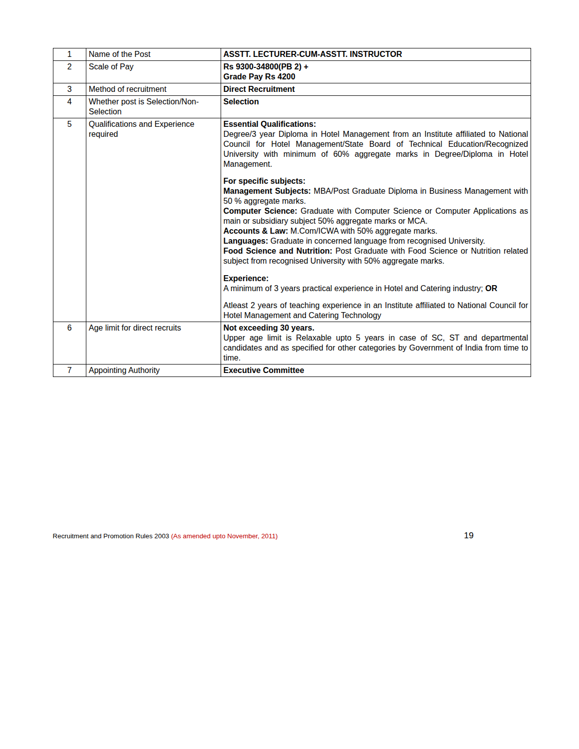| 1 | Name of the Post | ASSTT. LECTURER-CUM-ASSTT. INSTRUCTOR |
| 2 | Scale of Pay | Rs 9300-34800(PB 2) + Grade Pay Rs 4200 |
| 3 | Method of recruitment | Direct Recruitment |
| 4 | Whether post is Selection/Non-Selection | Selection |
| 5 | Qualifications and Experience required | Essential Qualifications: Degree/3 year Diploma in Hotel Management from an Institute affiliated to National Council for Hotel Management/State Board of Technical Education/Recognized University with minimum of 60% aggregate marks in Degree/Diploma in Hotel Management. For specific subjects: Management Subjects: MBA/Post Graduate Diploma in Business Management with 50 % aggregate marks. Computer Science: Graduate with Computer Science or Computer Applications as main or subsidiary subject 50% aggregate marks or MCA. Accounts & Law: M.Com/ICWA with 50% aggregate marks. Languages: Graduate in concerned language from recognised University. Food Science and Nutrition: Post Graduate with Food Science or Nutrition related subject from recognised University with 50% aggregate marks. Experience: A minimum of 3 years practical experience in Hotel and Catering industry; OR Atleast 2 years of teaching experience in an Institute affiliated to National Council for Hotel Management and Catering Technology |
| 6 | Age limit for direct recruits | Not exceeding 30 years. Upper age limit is Relaxable upto 5 years in case of SC, ST and departmental candidates and as specified for other categories by Government of India from time to time. |
| 7 | Appointing Authority | Executive Committee |
Recruitment and Promotion Rules 2003 (As amended upto November, 2011) 19